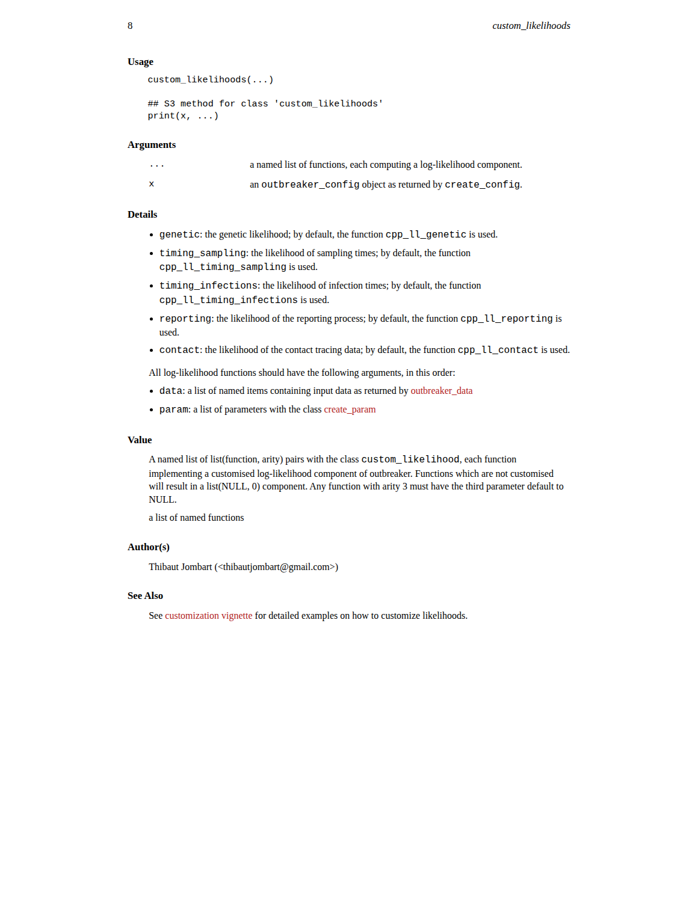8 custom_likelihoods
Usage
custom_likelihoods(...)

## S3 method for class 'custom_likelihoods'
print(x, ...)
Arguments
...
a named list of functions, each computing a log-likelihood component.
x
an outbreaker_config object as returned by create_config.
Details
genetic: the genetic likelihood; by default, the function cpp_ll_genetic is used.
timing_sampling: the likelihood of sampling times; by default, the function cpp_ll_timing_sampling is used.
timing_infections: the likelihood of infection times; by default, the function cpp_ll_timing_infections is used.
reporting: the likelihood of the reporting process; by default, the function cpp_ll_reporting is used.
contact: the likelihood of the contact tracing data; by default, the function cpp_ll_contact is used.
All log-likelihood functions should have the following arguments, in this order:
data: a list of named items containing input data as returned by outbreaker_data
param: a list of parameters with the class create_param
Value
A named list of list(function, arity) pairs with the class custom_likelihood, each function implementing a customised log-likelihood component of outbreaker. Functions which are not customised will result in a list(NULL, 0) component. Any function with arity 3 must have the third parameter default to NULL.
a list of named functions
Author(s)
Thibaut Jombart (<thibautjombart@gmail.com>)
See Also
See customization vignette for detailed examples on how to customize likelihoods.